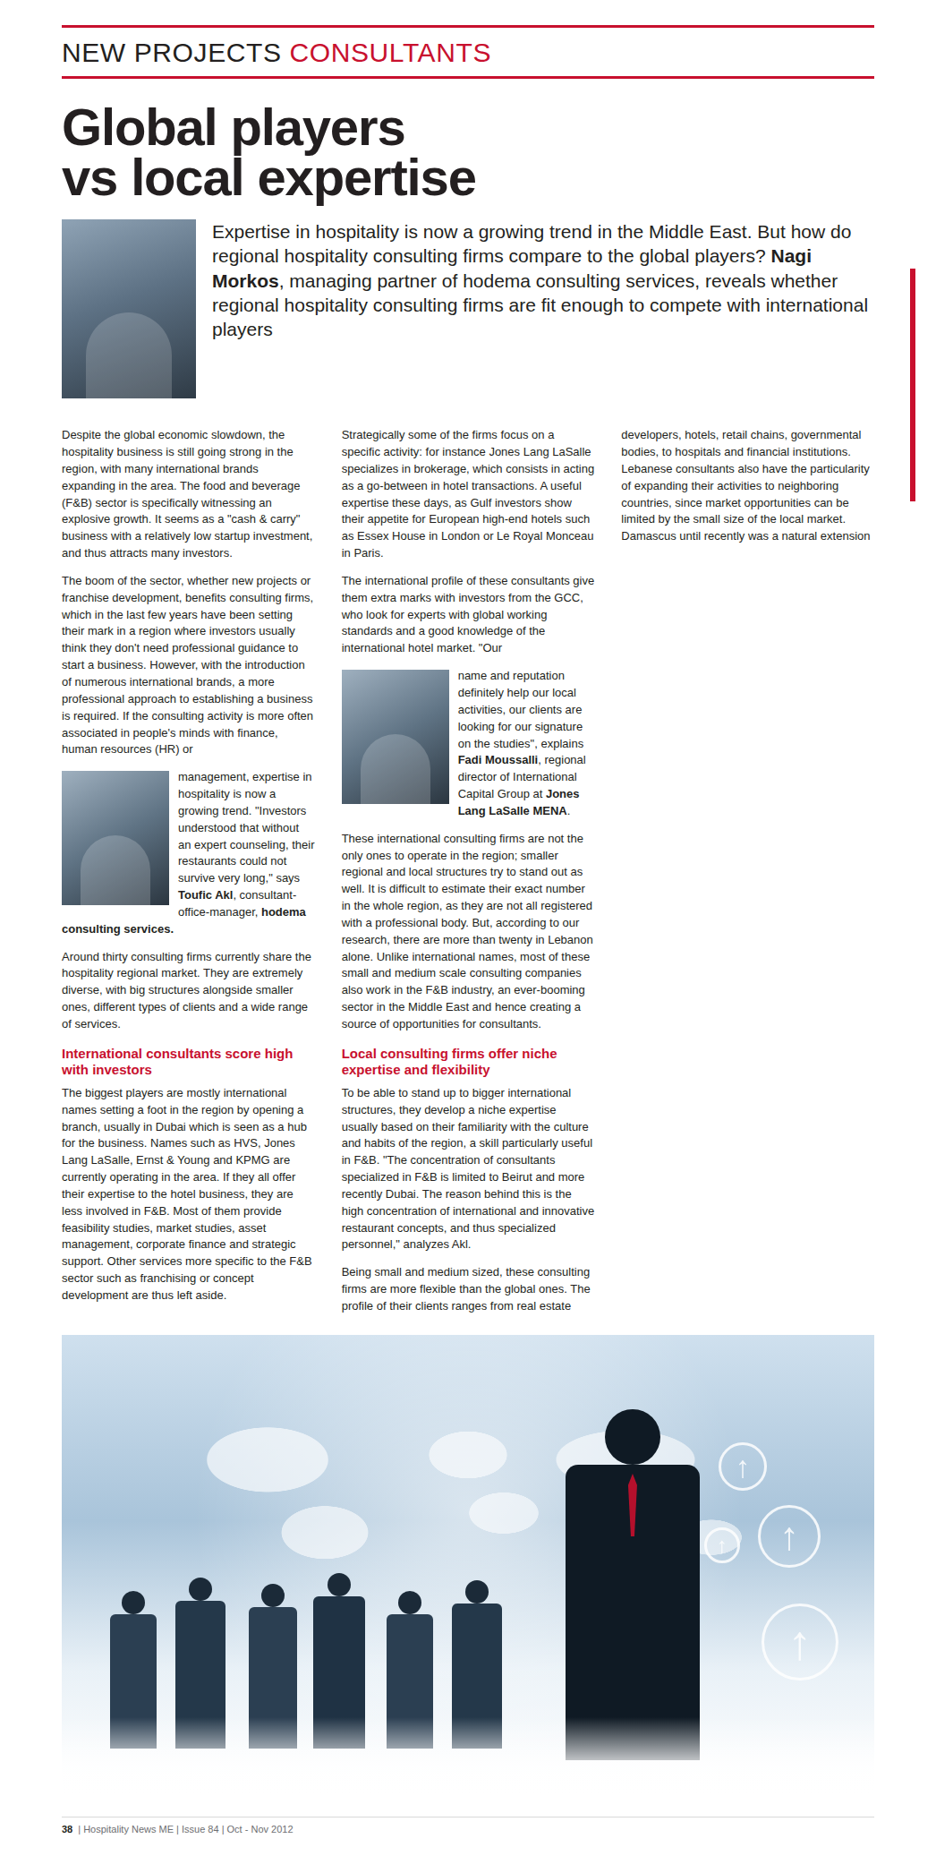New Projects Consultants
Global players
vs local expertise
Expertise in hospitality is now a growing trend in the Middle East. But how do regional hospitality consulting firms compare to the global players? Nagi Morkos, managing partner of hodema consulting services, reveals whether regional hospitality consulting firms are fit enough to compete with international players
Despite the global economic slowdown, the hospitality business is still going strong in the region, with many international brands expanding in the area. The food and beverage (F&B) sector is specifically witnessing an explosive growth. It seems as a "cash & carry" business with a relatively low startup investment, and thus attracts many investors.
The boom of the sector, whether new projects or franchise development, benefits consulting firms, which in the last few years have been setting their mark in a region where investors usually think they don't need professional guidance to start a business. However, with the introduction of numerous international brands, a more professional approach to establishing a business is required. If the consulting activity is more often associated in people's minds with finance, human resources (HR) or
management, expertise in hospitality is now a growing trend. "Investors understood that without an expert counseling, their restaurants could not survive very long," says Toufic Akl, consultant-office-manager, hodema consulting services.
Around thirty consulting firms currently share the hospitality regional market. They are extremely diverse, with big structures alongside smaller ones, different types of clients and a wide range of services.
International consultants score high with investors
The biggest players are mostly international names setting a foot in the region by opening a branch, usually in Dubai which is seen as a hub for the business. Names such as HVS, Jones Lang LaSalle, Ernst & Young and KPMG are currently operating in the area. If they all offer their expertise to the hotel business, they are less involved in F&B. Most of them provide feasibility studies, market studies, asset management, corporate finance and strategic support. Other services more specific to the F&B sector such as franchising or concept development are thus left aside.
Strategically some of the firms focus on a specific activity: for instance Jones Lang LaSalle specializes in brokerage, which consists in acting as a go-between in hotel transactions. A useful expertise these days, as Gulf investors show their appetite for European high-end hotels such as Essex House in London or Le Royal Monceau in Paris.
The international profile of these consultants give them extra marks with investors from the GCC, who look for experts with global working standards and a good knowledge of the international hotel market. "Our
name and reputation definitely help our local activities, our clients are looking for our signature on the studies", explains Fadi Moussalli, regional director of International Capital Group at Jones Lang LaSalle MENA.
These international consulting firms are not the only ones to operate in the region; smaller regional and local structures try to stand out as well. It is difficult to estimate their exact number in the whole region, as they are not all registered with a professional body. But, according to our research, there are more than twenty in Lebanon alone. Unlike international names, most of these small and medium scale consulting companies also work in the F&B industry, an ever-booming sector in the Middle East and hence creating a source of opportunities for consultants.
Local consulting firms offer niche expertise and flexibility
To be able to stand up to bigger international structures, they develop a niche expertise usually based on their familiarity with the culture and habits of the region, a skill particularly useful in F&B. "The concentration of consultants specialized in F&B is limited to Beirut and more recently Dubai. The reason behind this is the high concentration of international and innovative restaurant concepts, and thus specialized personnel," analyzes Akl.
Being small and medium sized, these consulting firms are more flexible than the global ones. The profile of their clients ranges from real estate developers, hotels, retail chains, governmental bodies, to hospitals and financial institutions. Lebanese consultants also have the particularity of expanding their activities to neighboring countries, since market opportunities can be limited by the small size of the local market. Damascus until recently was a natural extension
↑
↑
↑
↑
38| Hospitality News ME | Issue 84 | Oct - Nov 2012